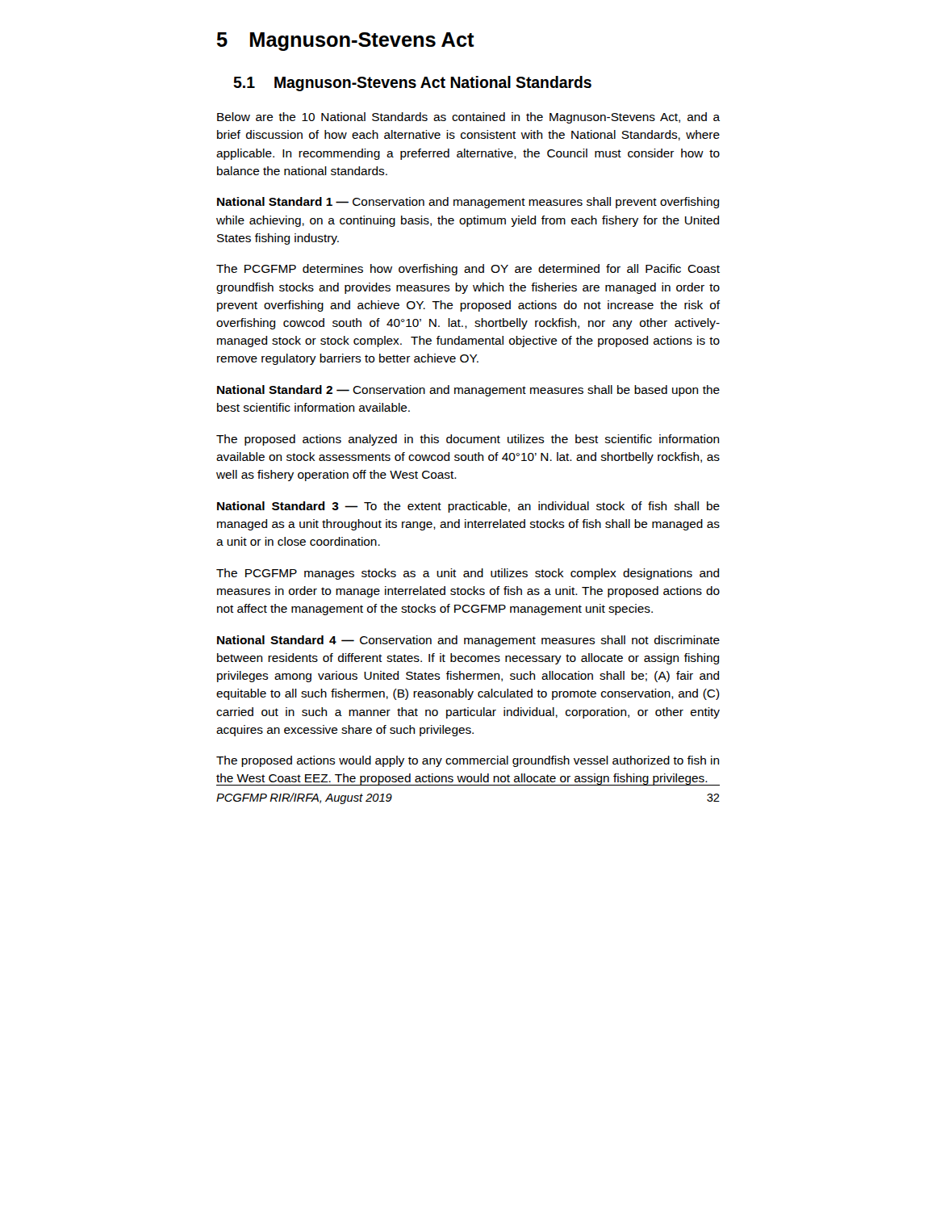5 Magnuson-Stevens Act
5.1 Magnuson-Stevens Act National Standards
Below are the 10 National Standards as contained in the Magnuson-Stevens Act, and a brief discussion of how each alternative is consistent with the National Standards, where applicable. In recommending a preferred alternative, the Council must consider how to balance the national standards.
National Standard 1 — Conservation and management measures shall prevent overfishing while achieving, on a continuing basis, the optimum yield from each fishery for the United States fishing industry.
The PCGFMP determines how overfishing and OY are determined for all Pacific Coast groundfish stocks and provides measures by which the fisheries are managed in order to prevent overfishing and achieve OY. The proposed actions do not increase the risk of overfishing cowcod south of 40°10’ N. lat., shortbelly rockfish, nor any other actively-managed stock or stock complex. The fundamental objective of the proposed actions is to remove regulatory barriers to better achieve OY.
National Standard 2 — Conservation and management measures shall be based upon the best scientific information available.
The proposed actions analyzed in this document utilizes the best scientific information available on stock assessments of cowcod south of 40°10’ N. lat. and shortbelly rockfish, as well as fishery operation off the West Coast.
National Standard 3 — To the extent practicable, an individual stock of fish shall be managed as a unit throughout its range, and interrelated stocks of fish shall be managed as a unit or in close coordination.
The PCGFMP manages stocks as a unit and utilizes stock complex designations and measures in order to manage interrelated stocks of fish as a unit. The proposed actions do not affect the management of the stocks of PCGFMP management unit species.
National Standard 4 — Conservation and management measures shall not discriminate between residents of different states. If it becomes necessary to allocate or assign fishing privileges among various United States fishermen, such allocation shall be; (A) fair and equitable to all such fishermen, (B) reasonably calculated to promote conservation, and (C) carried out in such a manner that no particular individual, corporation, or other entity acquires an excessive share of such privileges.
The proposed actions would apply to any commercial groundfish vessel authorized to fish in the West Coast EEZ. The proposed actions would not allocate or assign fishing privileges.
PCGFMP RIR/IRFA, August 2019 32